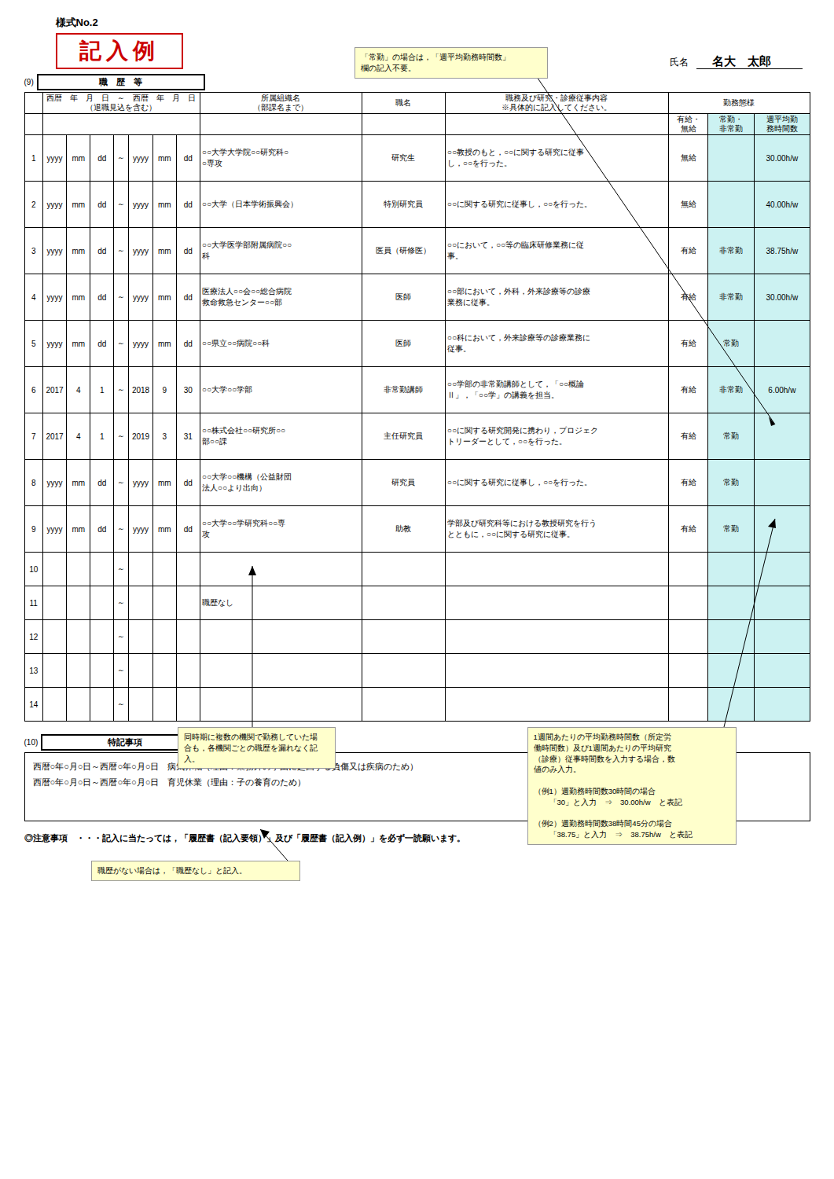様式No.2
記入例
氏名 名大　太郎
(9) 職　歴　等
| | 西暦 年 月 日 ～ 西暦 年 月 日 （退職見込を含む） | 所属組織名 （部課名まで） | 職名 | 職務及び研究・診療従事内容 ※具体的に記入してください。 | 勤務態様 |
| --- | --- | --- | --- | --- | --- |
| | | | | | 有給・ 無給 | 常勤・ 非常勤 | 週平均勤 務時間数 |
| 1 | yyyy | mm | dd | ～ | yyyy | mm | dd | ○○大学大学院○○研究科○ ○専攻 | 研究生 | ○○教授のもと，○○に関する研究に従事 し，○○を行った。 | 無給 | | 30.00h/w |
| 2 | yyyy | mm | dd | ～ | yyyy | mm | dd | ○○大学（日本学術振興会） | 特別研究員 | ○○に関する研究に従事し，○○を行った。 | 無給 | | 40.00h/w |
| 3 | yyyy | mm | dd | ～ | yyyy | mm | dd | ○○大学医学部附属病院○○ 科 | 医員（研修医） | ○○において，○○等の臨床研修業務に従 事。 | 有給 | 非常勤 | 38.75h/w |
| 4 | yyyy | mm | dd | ～ | yyyy | mm | dd | 医療法人○○会○○総合病院 救命救急センター○○部 | 医師 | ○○部において，外科，外来診療等の診療 業務に従事。 | 有給 | 非常勤 | 30.00h/w |
| 5 | yyyy | mm | dd | ～ | yyyy | mm | dd | ○○県立○○病院○○科 | 医師 | ○○科において，外来診療等の診療業務に 従事。 | 有給 | 常勤 | |
| 6 | 2017 | 4 | 1 | ～ | 2018 | 9 | 30 | ○○大学○○学部 | 非常勤講師 | ○○学部の非常勤講師として，「○○概論 Ⅱ」，「○○学」の講義を担当。 | 有給 | 非常勤 | 6.00h/w |
| 7 | 2017 | 4 | 1 | ～ | 2019 | 3 | 31 | ○○株式会社○○研究所○○ 部○○課 | 主任研究員 | ○○に関する研究開発に携わり，プロジェク トリーダーとして，○○を行った。 | 有給 | 常勤 | |
| 8 | yyyy | mm | dd | ～ | yyyy | mm | dd | ○○大学○○機構（公益財団 法人○○より出向） | 研究員 | ○○に関する研究に従事し，○○を行った。 | 有給 | 常勤 | |
| 9 | yyyy | mm | dd | ～ | yyyy | mm | dd | ○○大学○○学研究科○○専 攻 | 助教 | 学部及び研究科等における教授研究を行う とともに，○○に関する研究に従事。 | 有給 | 常勤 | |
| 10 | | | | ～ | | | | | | | | | |
| 11 | | | | ～ | | | | 職歴なし | | | | | |
| 12 | | | | ～ | | | | | | | | | |
| 13 | | | | ～ | | | | | | | | | |
| 14 | | | | ～ | | | | | | | | | |
(10) 特記事項
西暦○年○月○日～西暦○年○月○日　病気休職（理由：業務外の事由に起因する負傷又は疾病のため）
西暦○年○月○日～西暦○年○月○日　育児休業（理由：子の養育のため）
◎注意事項　・・・記入に当たっては，「履歴書（記入要領）」及び「履歴書（記入例）」を必ず一読願います。
「常勤」の場合は，「週平均勤務時間数」
欄の記入不要。
同時期に複数の機関で勤務していた場
合も，各機関ごとの職歴を漏れなく記入。
1週間あたりの平均勤務時間数（所定労
働時間数）及び1週間あたりの平均研究
（診療）従事時間数を入力する場合，数
値のみ入力。
（例1）週勤務時間数30時間の場合
　　「30」と入力　⇒　30.00h/w　と表記
（例2）週勤務時間数38時間45分の場合
　　「38.75」と入力　⇒　38.75h/w　と表記
職歴がない場合は，「職歴なし」と記入。